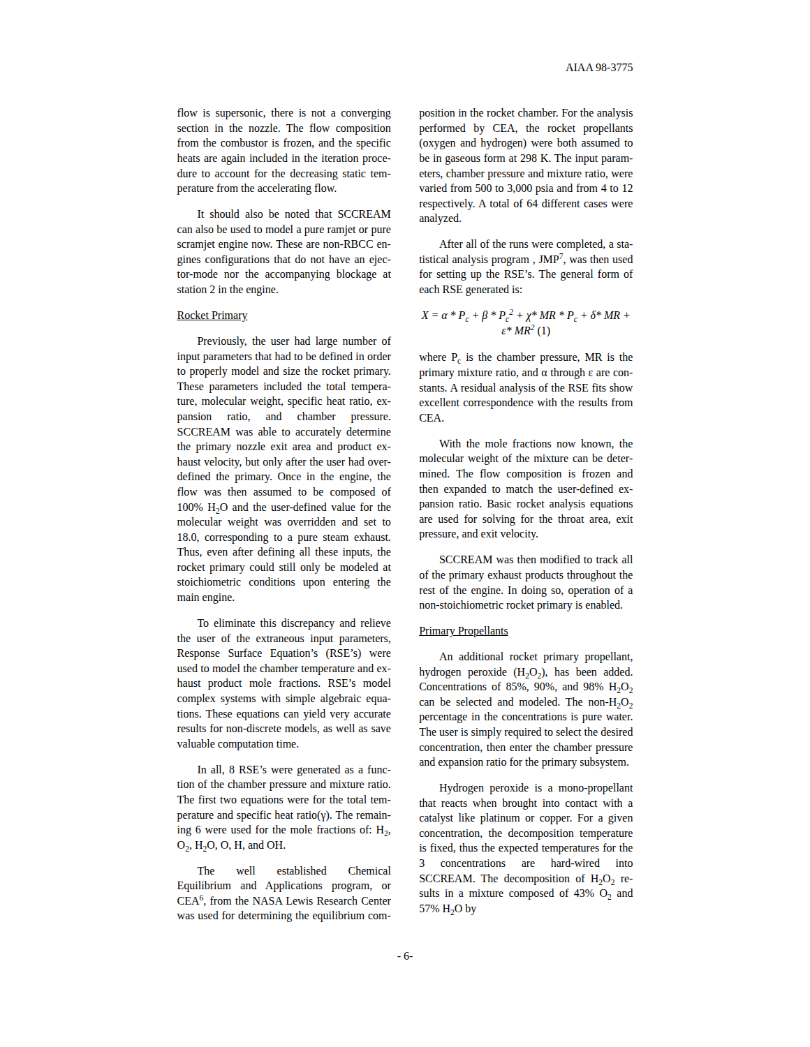AIAA 98-3775
flow is supersonic, there is not a converging section in the nozzle. The flow composition from the combustor is frozen, and the specific heats are again included in the iteration procedure to account for the decreasing static temperature from the accelerating flow.
It should also be noted that SCCREAM can also be used to model a pure ramjet or pure scramjet engine now. These are non-RBCC engines configurations that do not have an ejector-mode nor the accompanying blockage at station 2 in the engine.
Rocket Primary
Previously, the user had large number of input parameters that had to be defined in order to properly model and size the rocket primary. These parameters included the total temperature, molecular weight, specific heat ratio, expansion ratio, and chamber pressure. SCCREAM was able to accurately determine the primary nozzle exit area and product exhaust velocity, but only after the user had over-defined the primary. Once in the engine, the flow was then assumed to be composed of 100% H2O and the user-defined value for the molecular weight was overridden and set to 18.0, corresponding to a pure steam exhaust. Thus, even after defining all these inputs, the rocket primary could still only be modeled at stoichiometric conditions upon entering the main engine.
To eliminate this discrepancy and relieve the user of the extraneous input parameters, Response Surface Equation’s (RSE’s) were used to model the chamber temperature and exhaust product mole fractions. RSE’s model complex systems with simple algebraic equations. These equations can yield very accurate results for non-discrete models, as well as save valuable computation time.
In all, 8 RSE’s were generated as a function of the chamber pressure and mixture ratio. The first two equations were for the total temperature and specific heat ratio(γ). The remaining 6 were used for the mole fractions of: H2, O2, H2O, O, H, and OH.
The well established Chemical Equilibrium and Applications program, or CEA6, from the NASA Lewis Research Center was used for determining the equilibrium composition in the rocket chamber. For the analysis performed by CEA, the rocket propellants (oxygen and hydrogen) were both assumed to be in gaseous form at 298 K. The input parameters, chamber pressure and mixture ratio, were varied from 500 to 3,000 psia and from 4 to 12 respectively. A total of 64 different cases were analyzed.
After all of the runs were completed, a statistical analysis program , JMP7, was then used for setting up the RSE’s. The general form of each RSE generated is:
X = α * Pc + β * Pc2 + χ* MR * Pc + δ* MR + ε* MR2 (1)
where Pc is the chamber pressure, MR is the primary mixture ratio, and α through ε are constants. A residual analysis of the RSE fits show excellent correspondence with the results from CEA.
With the mole fractions now known, the molecular weight of the mixture can be determined. The flow composition is frozen and then expanded to match the user-defined expansion ratio. Basic rocket analysis equations are used for solving for the throat area, exit pressure, and exit velocity.
SCCREAM was then modified to track all of the primary exhaust products throughout the rest of the engine. In doing so, operation of a non-stoichiometric rocket primary is enabled.
Primary Propellants
An additional rocket primary propellant, hydrogen peroxide (H2O2), has been added. Concentrations of 85%, 90%, and 98% H2O2 can be selected and modeled. The non-H2O2 percentage in the concentrations is pure water. The user is simply required to select the desired concentration, then enter the chamber pressure and expansion ratio for the primary subsystem.
Hydrogen peroxide is a mono-propellant that reacts when brought into contact with a catalyst like platinum or copper. For a given concentration, the decomposition temperature is fixed, thus the expected temperatures for the 3 concentrations are hard-wired into SCCREAM. The decomposition of H2O2 results in a mixture composed of 43% O2 and 57% H2O by
- 6-